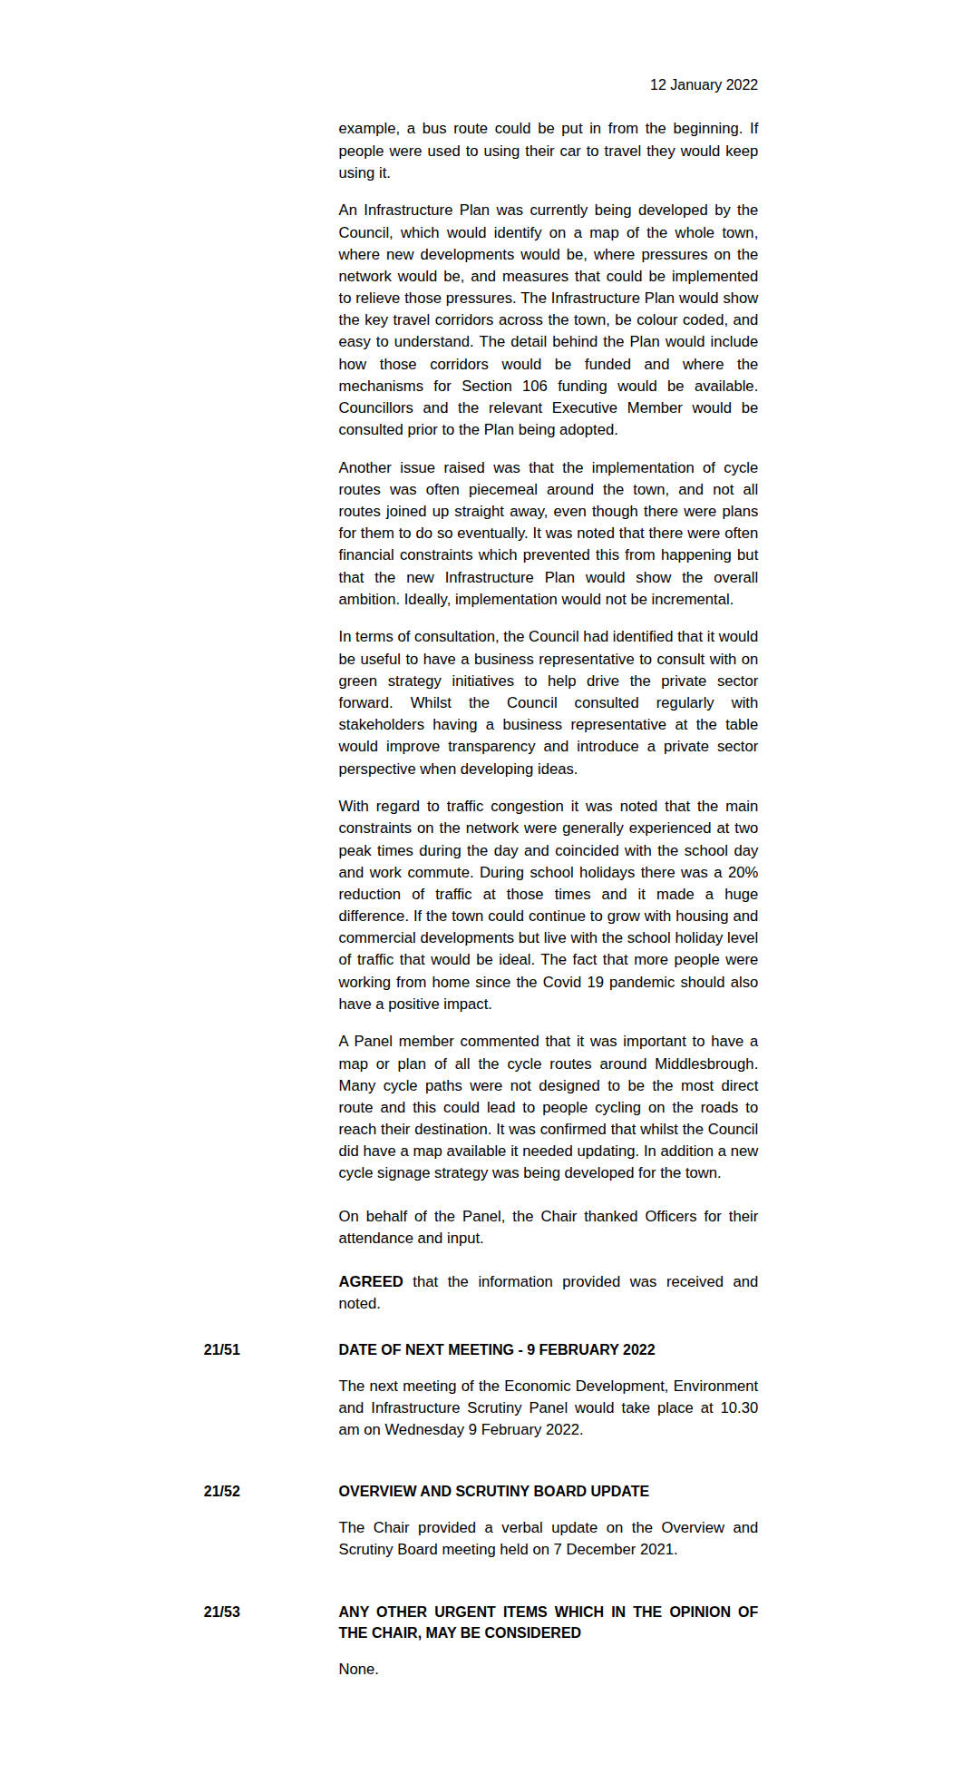12 January 2022
example, a bus route could be put in from the beginning. If people were used to using their car to travel they would keep using it.
An Infrastructure Plan was currently being developed by the Council, which would identify on a map of the whole town, where new developments would be, where pressures on the network would be, and measures that could be implemented to relieve those pressures. The Infrastructure Plan would show the key travel corridors across the town, be colour coded, and easy to understand. The detail behind the Plan would include how those corridors would be funded and where the mechanisms for Section 106 funding would be available. Councillors and the relevant Executive Member would be consulted prior to the Plan being adopted.
Another issue raised was that the implementation of cycle routes was often piecemeal around the town, and not all routes joined up straight away, even though there were plans for them to do so eventually. It was noted that there were often financial constraints which prevented this from happening but that the new Infrastructure Plan would show the overall ambition. Ideally, implementation would not be incremental.
In terms of consultation, the Council had identified that it would be useful to have a business representative to consult with on green strategy initiatives to help drive the private sector forward. Whilst the Council consulted regularly with stakeholders having a business representative at the table would improve transparency and introduce a private sector perspective when developing ideas.
With regard to traffic congestion it was noted that the main constraints on the network were generally experienced at two peak times during the day and coincided with the school day and work commute. During school holidays there was a 20% reduction of traffic at those times and it made a huge difference. If the town could continue to grow with housing and commercial developments but live with the school holiday level of traffic that would be ideal. The fact that more people were working from home since the Covid 19 pandemic should also have a positive impact.
A Panel member commented that it was important to have a map or plan of all the cycle routes around Middlesbrough. Many cycle paths were not designed to be the most direct route and this could lead to people cycling on the roads to reach their destination. It was confirmed that whilst the Council did have a map available it needed updating. In addition a new cycle signage strategy was being developed for the town.
On behalf of the Panel, the Chair thanked Officers for their attendance and input.
AGREED that the information provided was received and noted.
21/51
DATE OF NEXT MEETING - 9 FEBRUARY 2022
The next meeting of the Economic Development, Environment and Infrastructure Scrutiny Panel would take place at 10.30 am on Wednesday 9 February 2022.
21/52
OVERVIEW AND SCRUTINY BOARD UPDATE
The Chair provided a verbal update on the Overview and Scrutiny Board meeting held on 7 December 2021.
21/53
ANY OTHER URGENT ITEMS WHICH IN THE OPINION OF THE CHAIR, MAY BE CONSIDERED
None.